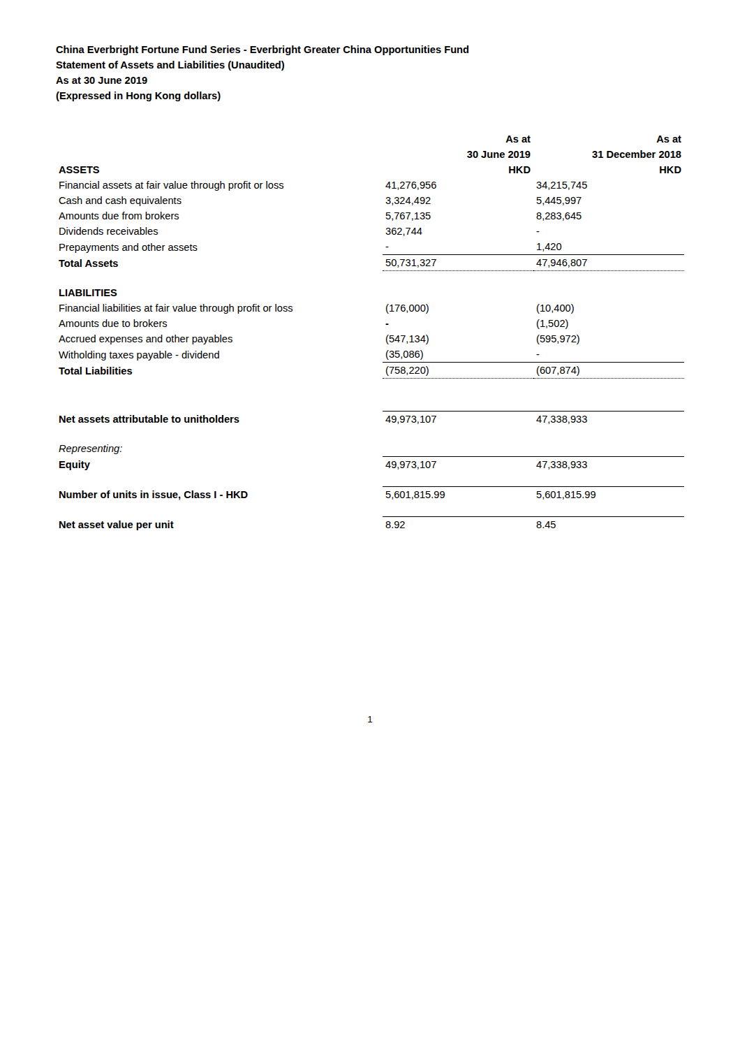China Everbright Fortune Fund Series - Everbright Greater China Opportunities Fund
Statement of Assets and Liabilities (Unaudited)
As at 30 June 2019
(Expressed in Hong Kong dollars)
| | As at | As at |
| | 30 June 2019 | 31 December 2018 |
| ASSETS | HKD | HKD |
| Financial assets at fair value through profit or loss | 41,276,956 | 34,215,745 |
| Cash and cash equivalents | 3,324,492 | 5,445,997 |
| Amounts due from brokers | 5,767,135 | 8,283,645 |
| Dividends receivables | 362,744 | - |
| Prepayments and other assets | - | 1,420 |
| Total Assets | 50,731,327 | 47,946,807 |
| LIABILITIES | | |
| Financial liabilities at fair value through profit or loss | (176,000) | (10,400) |
| Amounts due to brokers | - | (1,502) |
| Accrued expenses and other payables | (547,134) | (595,972) |
| Witholding taxes payable - dividend | (35,086) | - |
| Total Liabilities | (758,220) | (607,874) |
| Net assets attributable to unitholders | 49,973,107 | 47,338,933 |
| Representing: | | |
| Equity | 49,973,107 | 47,338,933 |
| Number of units in issue, Class I - HKD | 5,601,815.99 | 5,601,815.99 |
| Net asset value per unit | 8.92 | 8.45 |
1